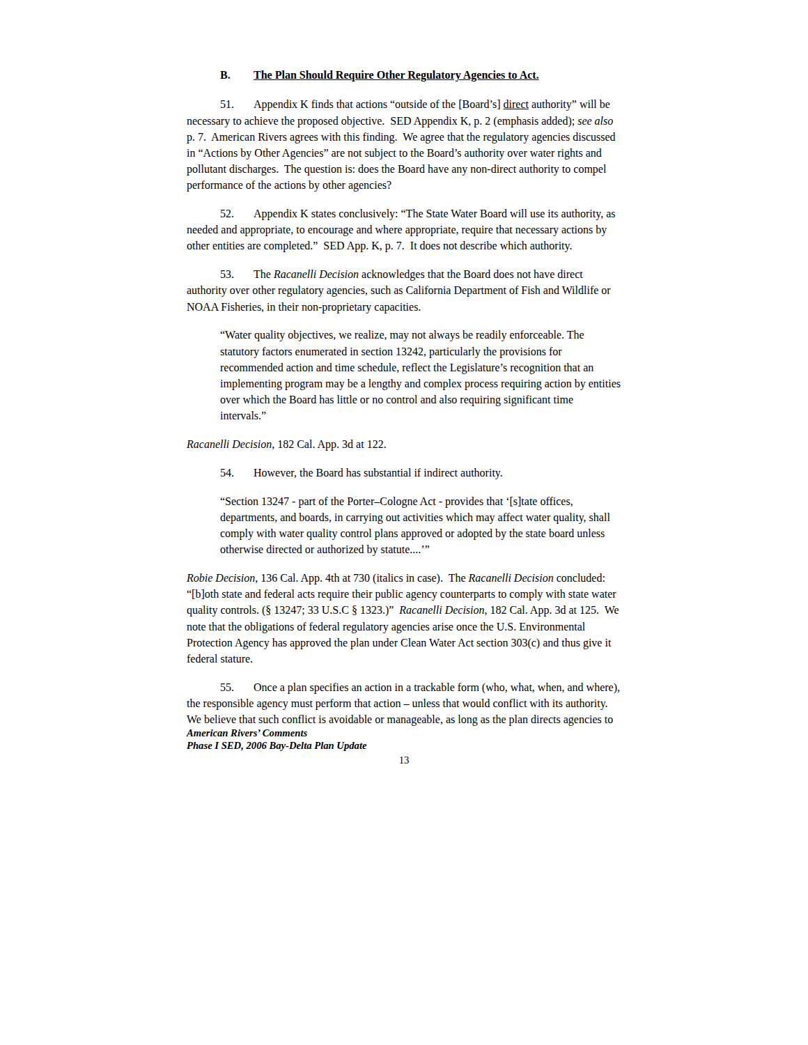B. The Plan Should Require Other Regulatory Agencies to Act.
51. Appendix K finds that actions “outside of the [Board’s] direct authority” will be necessary to achieve the proposed objective. SED Appendix K, p. 2 (emphasis added); see also p. 7. American Rivers agrees with this finding. We agree that the regulatory agencies discussed in “Actions by Other Agencies” are not subject to the Board’s authority over water rights and pollutant discharges. The question is: does the Board have any non-direct authority to compel performance of the actions by other agencies?
52. Appendix K states conclusively: “The State Water Board will use its authority, as needed and appropriate, to encourage and where appropriate, require that necessary actions by other entities are completed.” SED App. K, p. 7. It does not describe which authority.
53. The Racanelli Decision acknowledges that the Board does not have direct authority over other regulatory agencies, such as California Department of Fish and Wildlife or NOAA Fisheries, in their non-proprietary capacities.
“Water quality objectives, we realize, may not always be readily enforceable. The statutory factors enumerated in section 13242, particularly the provisions for recommended action and time schedule, reflect the Legislature’s recognition that an implementing program may be a lengthy and complex process requiring action by entities over which the Board has little or no control and also requiring significant time intervals.”
Racanelli Decision, 182 Cal. App. 3d at 122.
54. However, the Board has substantial if indirect authority.
“Section 13247 - part of the Porter–Cologne Act - provides that ‘[s]tate offices, departments, and boards, in carrying out activities which may affect water quality, shall comply with water quality control plans approved or adopted by the state board unless otherwise directed or authorized by statute....’”
Robie Decision, 136 Cal. App. 4th at 730 (italics in case). The Racanelli Decision concluded: “[b]oth state and federal acts require their public agency counterparts to comply with state water quality controls. (§ 13247; 33 U.S.C § 1323.)” Racanelli Decision, 182 Cal. App. 3d at 125. We note that the obligations of federal regulatory agencies arise once the U.S. Environmental Protection Agency has approved the plan under Clean Water Act section 303(c) and thus give it federal stature.
55. Once a plan specifies an action in a trackable form (who, what, when, and where), the responsible agency must perform that action – unless that would conflict with its authority. We believe that such conflict is avoidable or manageable, as long as the plan directs agencies to
American Rivers’ Comments
Phase I SED, 2006 Bay-Delta Plan Update
13